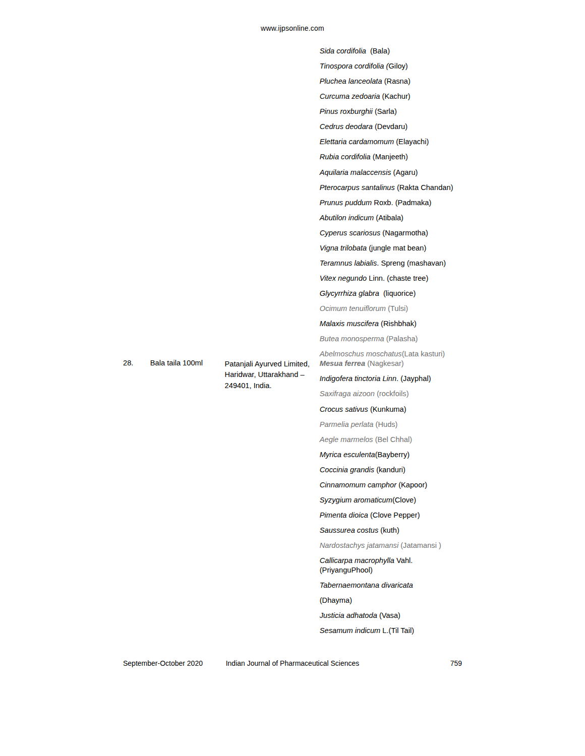www.ijpsonline.com
| 28. | Bala taila 100ml | Patanjali Ayurved Limited, Haridwar, Uttarakhand – 249401, India. | Sida cordifolia (Bala) Tinospora cordifolia ( Giloy) Pluchea lanceolata (Rasna) Curcuma zedoaria (Kachur) Pinus roxburghii (Sarla) Cedrus deodara (Devdaru) Elettaria cardamomum (Elayachi) Rubia cordifolia (Manjeeth) Aquilaria malaccensis (Agaru) Pterocarpus santalinus (Rakta Chandan) Prunus puddum Roxb. (Padmaka) Abutilon indicum (Atibala) Cyperus scariosus (Nagarmotha) Vigna trilobata (jungle mat bean) Teramnus labialis . Spreng (mashavan) Vitex negundo Linn. (chaste tree) Glycyrrhiza glabra (liquorice) Ocimum tenuiflorum (Tulsi) Malaxis muscifera (Rishbhak) Butea monosperma (Palasha) Abelmoschus moschatus (Lata kasturi) Mesua ferrea (Nagkesar) Indigofera tinctoria Linn . (Jayphal) Saxifraga aizoon (rockfoils) Crocus sativus (Kunkuma) Parmelia perlata (Huds) Aegle marmelos (Bel Chhal) Myrica esculenta (Bayberry) Coccinia grandis (kanduri) Cinnamomum camphor (Kapoor) Syzygium aromaticum (Clove) Pimenta dioica (Clove Pepper) Saussurea costus (kuth) Nardostachys jatamansi (Jatamansi ) Callicarpa macrophylla Vahl. (PriyanguPhool) Tabernaemontana divaricata (Dhayma) Justicia adhatoda (Vasa) Sesamum indicum L.(Til Tail) |
September-October 2020
Indian Journal of Pharmaceutical Sciences
759